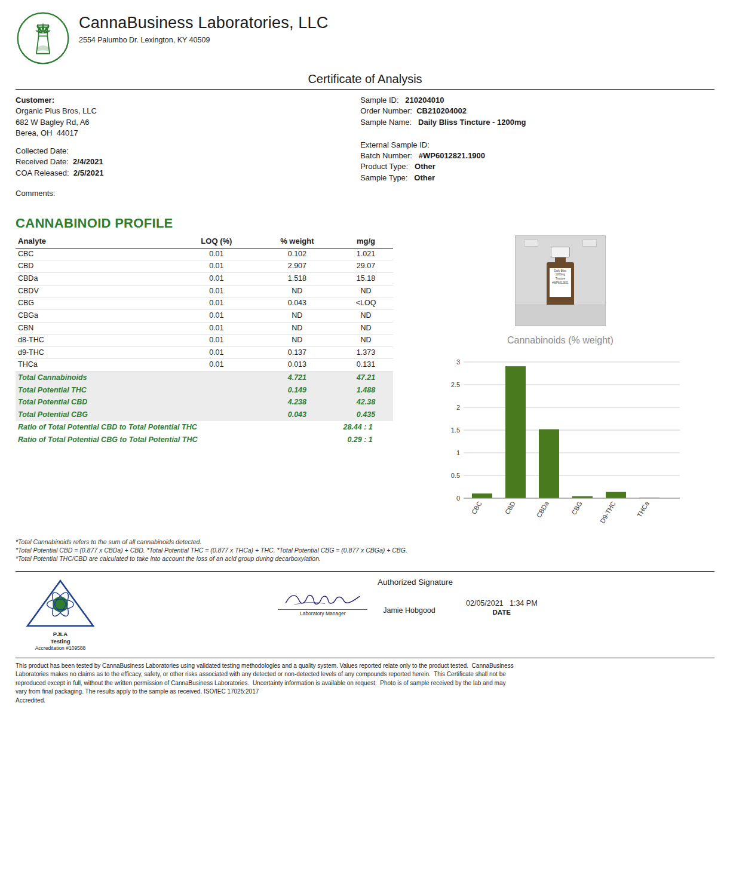CannaBusiness Laboratories, LLC
2554 Palumbo Dr. Lexington, KY 40509
Certificate of Analysis
Customer:
Organic Plus Bros, LLC
682 W Bagley Rd, A6
Berea, OH 44017
Collected Date:
Received Date: 2/4/2021
COA Released: 2/5/2021
Comments:
Sample ID: 210204010
Order Number: CB210204002
Sample Name: Daily Bliss Tincture - 1200mg
External Sample ID:
Batch Number: #WP6012821.1900
Product Type: Other
Sample Type: Other
CANNABINOID PROFILE
| Analyte | LOQ (%) | % weight | mg/g |
| --- | --- | --- | --- |
| CBC | 0.01 | 0.102 | 1.021 |
| CBD | 0.01 | 2.907 | 29.07 |
| CBDa | 0.01 | 1.518 | 15.18 |
| CBDV | 0.01 | ND | ND |
| CBG | 0.01 | 0.043 | <LOQ |
| CBGa | 0.01 | ND | ND |
| CBN | 0.01 | ND | ND |
| d8-THC | 0.01 | ND | ND |
| d9-THC | 0.01 | 0.137 | 1.373 |
| THCa | 0.01 | 0.013 | 0.131 |
| Total Cannabinoids | | 4.721 | 47.21 |
| Total Potential THC | | 0.149 | 1.488 |
| Total Potential CBD | | 4.238 | 42.38 |
| Total Potential CBG | | 0.043 | 0.435 |
Ratio of Total Potential CBD to Total Potential THC 28.44 : 1
Ratio of Total Potential CBG to Total Potential THC 0.29 : 1
Daily Bliss
1200mg
Tincture
#WP6012821
Cannabinoids (% weight)
3 2.5 2 1.5 1 0.5 0 CBC CBD CBDa CBG D9-THC THCa
*Total Cannabinoids refers to the sum of all cannabinoids detected.
*Total Potential CBD = (0.877 x CBDa) + CBD. *Total Potential THC = (0.877 x THCa) + THC. *Total Potential CBG = (0.877 x CBGa) + CBG.
*Total Potential THC/CBD are calculated to take into account the loss of an acid group during decarboxylation.
PJLA
Testing
Accreditation #109588
Authorized Signature
Laboratory Manager
Jamie Hobgood
02/05/2021 1:34 PM
DATE
This product has been tested by CannaBusiness Laboratories using validated testing methodologies and a quality system. Values reported relate only to the product tested. CannaBusiness
Laboratories makes no claims as to the efficacy, safety, or other risks associated with any detected or non-detected levels of any compounds reported herein. This Certificate shall not be
reproduced except in full, without the written permission of CannaBusiness Laboratories. Uncertainty information is available on request. Photo is of sample received by the lab and may
vary from final packaging. The results apply to the sample as received. ISO/IEC 17025:2017
Accredited.